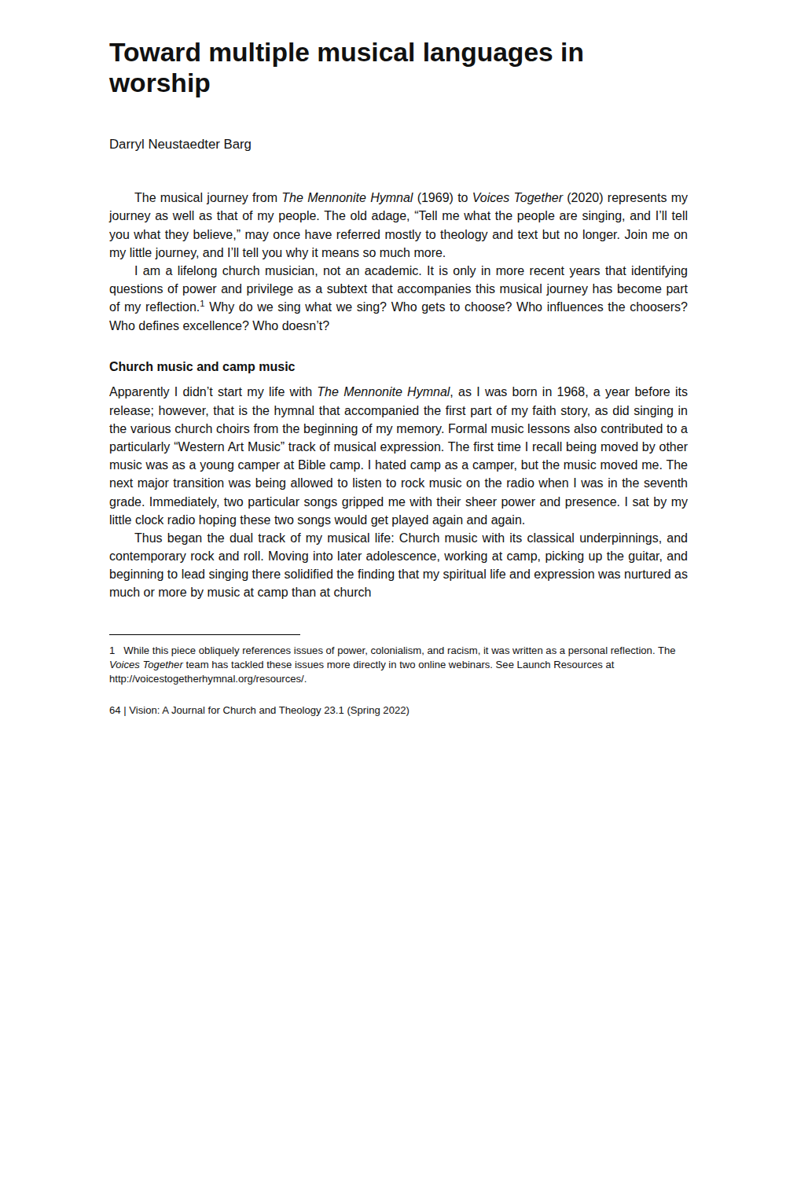Toward multiple musical languages in worship
Darryl Neustaedter Barg
The musical journey from The Mennonite Hymnal (1969) to Voices Together (2020) represents my journey as well as that of my people. The old adage, “Tell me what the people are singing, and I’ll tell you what they believe,” may once have referred mostly to theology and text but no longer. Join me on my little journey, and I’ll tell you why it means so much more.
I am a lifelong church musician, not an academic. It is only in more recent years that identifying questions of power and privilege as a subtext that accompanies this musical journey has become part of my reflection.1 Why do we sing what we sing? Who gets to choose? Who influences the choosers? Who defines excellence? Who doesn’t?
Church music and camp music
Apparently I didn’t start my life with The Mennonite Hymnal, as I was born in 1968, a year before its release; however, that is the hymnal that accompanied the first part of my faith story, as did singing in the various church choirs from the beginning of my memory. Formal music lessons also contributed to a particularly “Western Art Music” track of musical expression. The first time I recall being moved by other music was as a young camper at Bible camp. I hated camp as a camper, but the music moved me. The next major transition was being allowed to listen to rock music on the radio when I was in the seventh grade. Immediately, two particular songs gripped me with their sheer power and presence. I sat by my little clock radio hoping these two songs would get played again and again.
Thus began the dual track of my musical life: Church music with its classical underpinnings, and contemporary rock and roll. Moving into later adolescence, working at camp, picking up the guitar, and beginning to lead singing there solidified the finding that my spiritual life and expression was nurtured as much or more by music at camp than at church
1 While this piece obliquely references issues of power, colonialism, and racism, it was written as a personal reflection. The Voices Together team has tackled these issues more directly in two online webinars. See Launch Resources at http://voicestogetherhymnal.org/resources/.
64 | Vision: A Journal for Church and Theology 23.1 (Spring 2022)